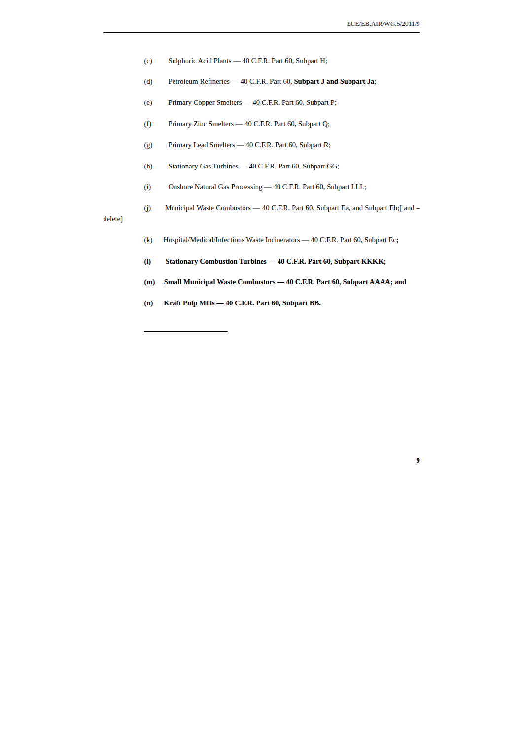ECE/EB.AIR/WG.5/2011/9
(c) Sulphuric Acid Plants — 40 C.F.R. Part 60, Subpart H;
(d) Petroleum Refineries — 40 C.F.R. Part 60, Subpart J and Subpart Ja;
(e) Primary Copper Smelters — 40 C.F.R. Part 60, Subpart P;
(f) Primary Zinc Smelters — 40 C.F.R. Part 60, Subpart Q;
(g) Primary Lead Smelters — 40 C.F.R. Part 60, Subpart R;
(h) Stationary Gas Turbines — 40 C.F.R. Part 60, Subpart GG;
(i) Onshore Natural Gas Processing — 40 C.F.R. Part 60, Subpart LLL;
(j) Municipal Waste Combustors — 40 C.F.R. Part 60, Subpart Ea, and Subpart Eb;[ and – delete]
(k) Hospital/Medical/Infectious Waste Incinerators — 40 C.F.R. Part 60, Subpart Ec;
(l) Stationary Combustion Turbines — 40 C.F.R. Part 60, Subpart KKKK;
(m) Small Municipal Waste Combustors — 40 C.F.R. Part 60, Subpart AAAA; and
(n) Kraft Pulp Mills — 40 C.F.R. Part 60, Subpart BB.
9